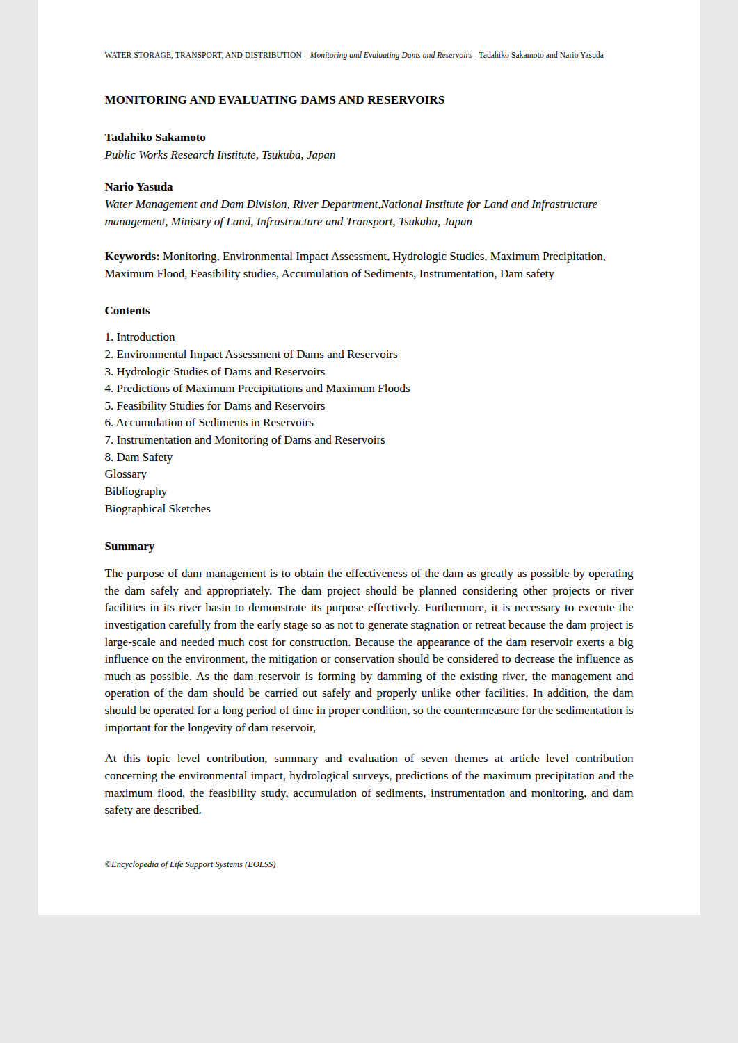WATER STORAGE, TRANSPORT, AND DISTRIBUTION – Monitoring and Evaluating Dams and Reservoirs - Tadahiko Sakamoto and Nario Yasuda
MONITORING AND EVALUATING DAMS AND RESERVOIRS
Tadahiko Sakamoto
Public Works Research Institute, Tsukuba, Japan
Nario Yasuda
Water Management and Dam Division, River Department,National Institute for Land and Infrastructure management, Ministry of Land, Infrastructure and Transport, Tsukuba, Japan
Keywords: Monitoring, Environmental Impact Assessment, Hydrologic Studies, Maximum Precipitation, Maximum Flood, Feasibility studies, Accumulation of Sediments, Instrumentation, Dam safety
Contents
1. Introduction
2. Environmental Impact Assessment of Dams and Reservoirs
3. Hydrologic Studies of Dams and Reservoirs
4. Predictions of Maximum Precipitations and Maximum Floods
5. Feasibility Studies for Dams and Reservoirs
6. Accumulation of Sediments in Reservoirs
7. Instrumentation and Monitoring of Dams and Reservoirs
8. Dam Safety
Glossary
Bibliography
Biographical Sketches
Summary
The purpose of dam management is to obtain the effectiveness of the dam as greatly as possible by operating the dam safely and appropriately. The dam project should be planned considering other projects or river facilities in its river basin to demonstrate its purpose effectively. Furthermore, it is necessary to execute the investigation carefully from the early stage so as not to generate stagnation or retreat because the dam project is large-scale and needed much cost for construction. Because the appearance of the dam reservoir exerts a big influence on the environment, the mitigation or conservation should be considered to decrease the influence as much as possible. As the dam reservoir is forming by damming of the existing river, the management and operation of the dam should be carried out safely and properly unlike other facilities. In addition, the dam should be operated for a long period of time in proper condition, so the countermeasure for the sedimentation is important for the longevity of dam reservoir,
At this topic level contribution, summary and evaluation of seven themes at article level contribution concerning the environmental impact, hydrological surveys, predictions of the maximum precipitation and the maximum flood, the feasibility study, accumulation of sediments, instrumentation and monitoring, and dam safety are described.
©Encyclopedia of Life Support Systems (EOLSS)